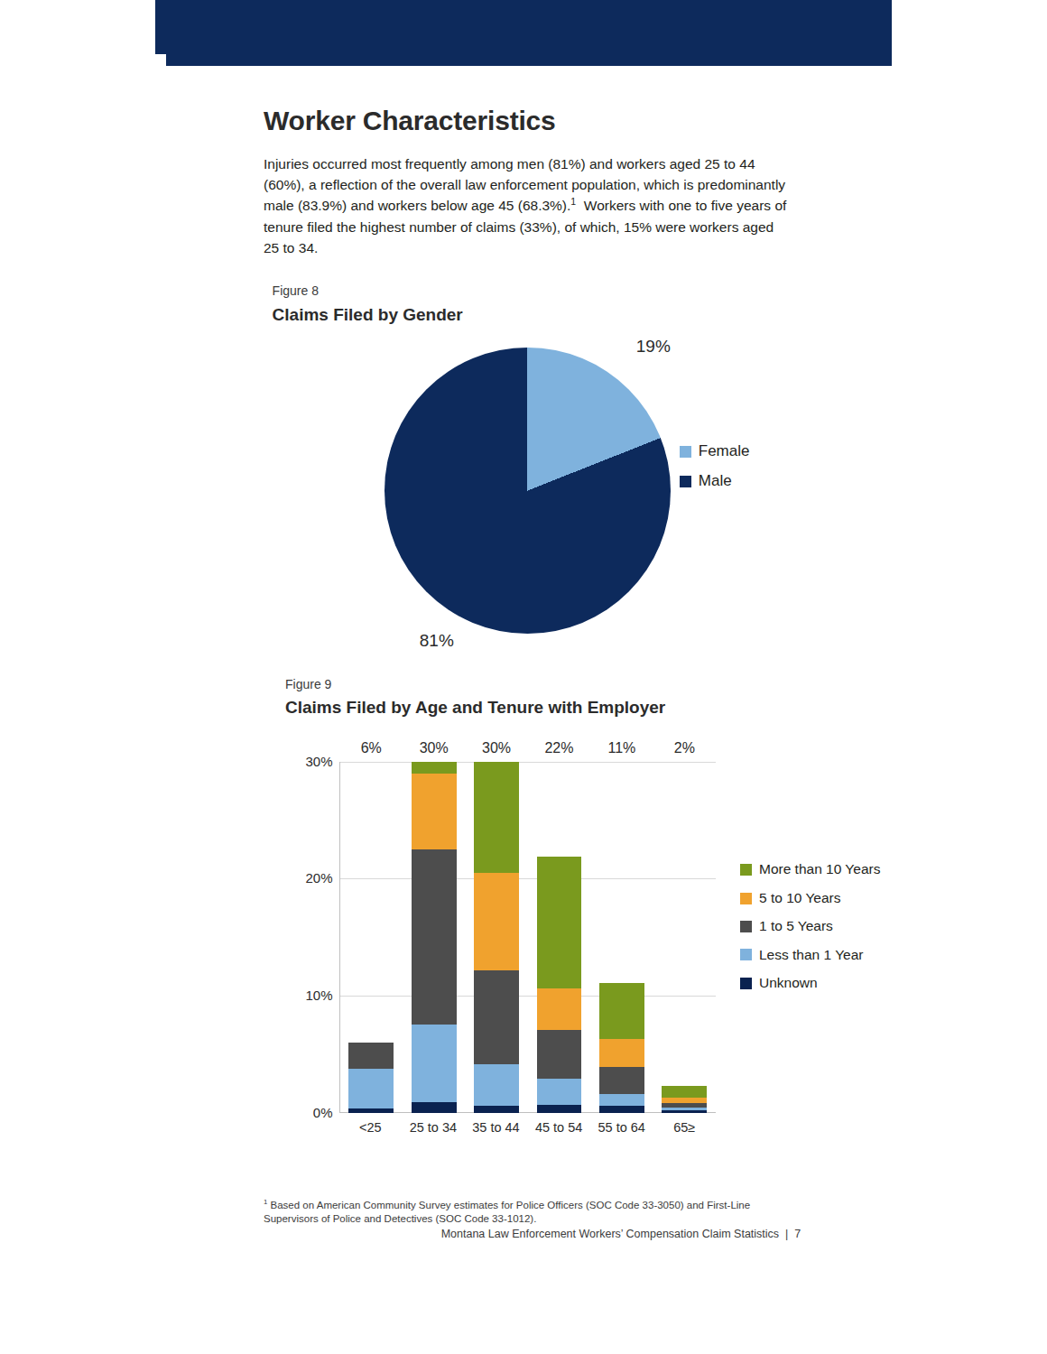Worker Characteristics
Injuries occurred most frequently among men (81%) and workers aged 25 to 44 (60%), a reflection of the overall law enforcement population, which is predominantly male (83.9%) and workers below age 45 (68.3%).1 Workers with one to five years of tenure filed the highest number of claims (33%), of which, 15% were workers aged 25 to 34.
Figure 8
Claims Filed by Gender
19%
81%
Female
Male
Figure 9
Claims Filed by Age and Tenure with Employer
30% 20% 10% 0%
6%
30%
30%
22%
11%
2%
<25 25 to 34 35 to 44 45 to 54 55 to 64 65≥
More than 10 Years
5 to 10 Years
1 to 5 Years
Less than 1 Year
Unknown
1 Based on American Community Survey estimates for Police Officers (SOC Code 33-3050) and First-Line Supervisors of Police and Detectives (SOC Code 33-1012).
Montana Law Enforcement Workers’ Compensation Claim Statistics | 7